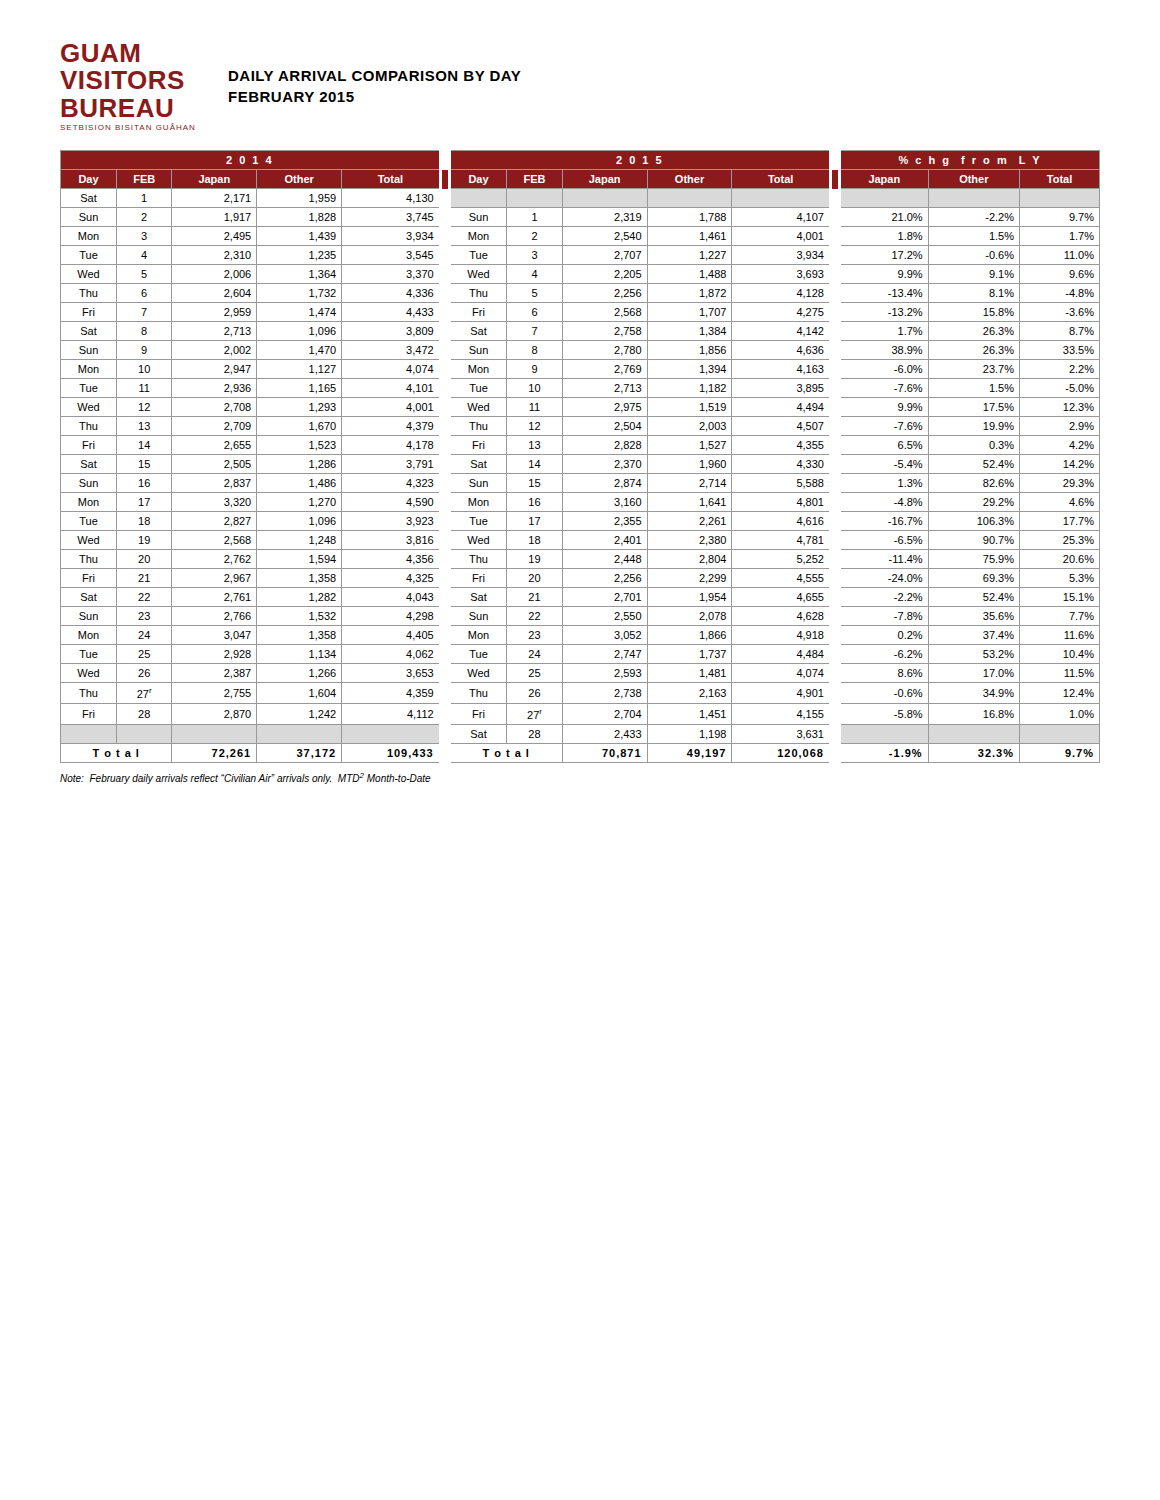GUAM
VISITORS
BUREAU
SETBISION BISITAN GUÅHAN
DAILY ARRIVAL COMPARISON BY DAY
FEBRUARY 2015
| 2 0 1 4 | | 2 0 1 5 | | % c h g f r o m L Y |
| --- | --- | --- | --- | --- |
| Day | FEB | Japan | Other | Total | | Day | FEB | Japan | Other | Total | | Japan | Other | Total |
| Sat | 1 | 2,171 | 1,959 | 4,130 | | | | | | | | | | |
| Sun | 2 | 1,917 | 1,828 | 3,745 | | Sun | 1 | 2,319 | 1,788 | 4,107 | | 21.0% | -2.2% | 9.7% |
| Mon | 3 | 2,495 | 1,439 | 3,934 | | Mon | 2 | 2,540 | 1,461 | 4,001 | | 1.8% | 1.5% | 1.7% |
| Tue | 4 | 2,310 | 1,235 | 3,545 | | Tue | 3 | 2,707 | 1,227 | 3,934 | | 17.2% | -0.6% | 11.0% |
| Wed | 5 | 2,006 | 1,364 | 3,370 | | Wed | 4 | 2,205 | 1,488 | 3,693 | | 9.9% | 9.1% | 9.6% |
| Thu | 6 | 2,604 | 1,732 | 4,336 | | Thu | 5 | 2,256 | 1,872 | 4,128 | | -13.4% | 8.1% | -4.8% |
| Fri | 7 | 2,959 | 1,474 | 4,433 | | Fri | 6 | 2,568 | 1,707 | 4,275 | | -13.2% | 15.8% | -3.6% |
| Sat | 8 | 2,713 | 1,096 | 3,809 | | Sat | 7 | 2,758 | 1,384 | 4,142 | | 1.7% | 26.3% | 8.7% |
| Sun | 9 | 2,002 | 1,470 | 3,472 | | Sun | 8 | 2,780 | 1,856 | 4,636 | | 38.9% | 26.3% | 33.5% |
| Mon | 10 | 2,947 | 1,127 | 4,074 | | Mon | 9 | 2,769 | 1,394 | 4,163 | | -6.0% | 23.7% | 2.2% |
| Tue | 11 | 2,936 | 1,165 | 4,101 | | Tue | 10 | 2,713 | 1,182 | 3,895 | | -7.6% | 1.5% | -5.0% |
| Wed | 12 | 2,708 | 1,293 | 4,001 | | Wed | 11 | 2,975 | 1,519 | 4,494 | | 9.9% | 17.5% | 12.3% |
| Thu | 13 | 2,709 | 1,670 | 4,379 | | Thu | 12 | 2,504 | 2,003 | 4,507 | | -7.6% | 19.9% | 2.9% |
| Fri | 14 | 2,655 | 1,523 | 4,178 | | Fri | 13 | 2,828 | 1,527 | 4,355 | | 6.5% | 0.3% | 4.2% |
| Sat | 15 | 2,505 | 1,286 | 3,791 | | Sat | 14 | 2,370 | 1,960 | 4,330 | | -5.4% | 52.4% | 14.2% |
| Sun | 16 | 2,837 | 1,486 | 4,323 | | Sun | 15 | 2,874 | 2,714 | 5,588 | | 1.3% | 82.6% | 29.3% |
| Mon | 17 | 3,320 | 1,270 | 4,590 | | Mon | 16 | 3,160 | 1,641 | 4,801 | | -4.8% | 29.2% | 4.6% |
| Tue | 18 | 2,827 | 1,096 | 3,923 | | Tue | 17 | 2,355 | 2,261 | 4,616 | | -16.7% | 106.3% | 17.7% |
| Wed | 19 | 2,568 | 1,248 | 3,816 | | Wed | 18 | 2,401 | 2,380 | 4,781 | | -6.5% | 90.7% | 25.3% |
| Thu | 20 | 2,762 | 1,594 | 4,356 | | Thu | 19 | 2,448 | 2,804 | 5,252 | | -11.4% | 75.9% | 20.6% |
| Fri | 21 | 2,967 | 1,358 | 4,325 | | Fri | 20 | 2,256 | 2,299 | 4,555 | | -24.0% | 69.3% | 5.3% |
| Sat | 22 | 2,761 | 1,282 | 4,043 | | Sat | 21 | 2,701 | 1,954 | 4,655 | | -2.2% | 52.4% | 15.1% |
| Sun | 23 | 2,766 | 1,532 | 4,298 | | Sun | 22 | 2,550 | 2,078 | 4,628 | | -7.8% | 35.6% | 7.7% |
| Mon | 24 | 3,047 | 1,358 | 4,405 | | Mon | 23 | 3,052 | 1,866 | 4,918 | | 0.2% | 37.4% | 11.6% |
| Tue | 25 | 2,928 | 1,134 | 4,062 | | Tue | 24 | 2,747 | 1,737 | 4,484 | | -6.2% | 53.2% | 10.4% |
| Wed | 26 | 2,387 | 1,266 | 3,653 | | Wed | 25 | 2,593 | 1,481 | 4,074 | | 8.6% | 17.0% | 11.5% |
| Thu | 27 r | 2,755 | 1,604 | 4,359 | | Thu | 26 | 2,738 | 2,163 | 4,901 | | -0.6% | 34.9% | 12.4% |
| Fri | 28 | 2,870 | 1,242 | 4,112 | | Fri | 27 r | 2,704 | 1,451 | 4,155 | | -5.8% | 16.8% | 1.0% |
| | | | | | | Sat | 28 | 2,433 | 1,198 | 3,631 | | | | |
| T o t a l | 72,261 | 37,172 | 109,433 | | T o t a l | 70,871 | 49,197 | 120,068 | | -1.9% | 32.3% | 9.7% |
Note: February daily arrivals reflect “Civilian Air” arrivals only. MTD2 Month-to-Date